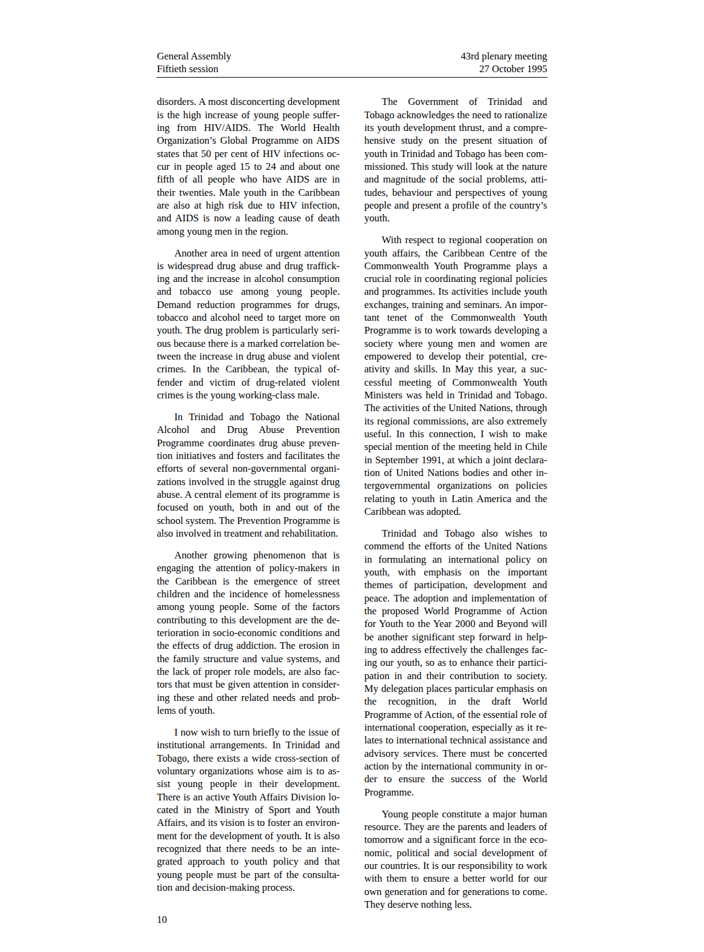| General Assembly | 43rd plenary meeting |
| Fiftieth session | 27 October 1995 |
disorders. A most disconcerting development is the high increase of young people suffering from HIV/AIDS. The World Health Organization’s Global Programme on AIDS states that 50 per cent of HIV infections occur in people aged 15 to 24 and about one fifth of all people who have AIDS are in their twenties. Male youth in the Caribbean are also at high risk due to HIV infection, and AIDS is now a leading cause of death among young men in the region.
Another area in need of urgent attention is widespread drug abuse and drug trafficking and the increase in alcohol consumption and tobacco use among young people. Demand reduction programmes for drugs, tobacco and alcohol need to target more on youth. The drug problem is particularly serious because there is a marked correlation between the increase in drug abuse and violent crimes. In the Caribbean, the typical offender and victim of drug-related violent crimes is the young working-class male.
In Trinidad and Tobago the National Alcohol and Drug Abuse Prevention Programme coordinates drug abuse prevention initiatives and fosters and facilitates the efforts of several non-governmental organizations involved in the struggle against drug abuse. A central element of its programme is focused on youth, both in and out of the school system. The Prevention Programme is also involved in treatment and rehabilitation.
Another growing phenomenon that is engaging the attention of policy-makers in the Caribbean is the emergence of street children and the incidence of homelessness among young people. Some of the factors contributing to this development are the deterioration in socio-economic conditions and the effects of drug addiction. The erosion in the family structure and value systems, and the lack of proper role models, are also factors that must be given attention in considering these and other related needs and problems of youth.
I now wish to turn briefly to the issue of institutional arrangements. In Trinidad and Tobago, there exists a wide cross-section of voluntary organizations whose aim is to assist young people in their development. There is an active Youth Affairs Division located in the Ministry of Sport and Youth Affairs, and its vision is to foster an environment for the development of youth. It is also recognized that there needs to be an integrated approach to youth policy and that young people must be part of the consultation and decision-making process.
The Government of Trinidad and Tobago acknowledges the need to rationalize its youth development thrust, and a comprehensive study on the present situation of youth in Trinidad and Tobago has been commissioned. This study will look at the nature and magnitude of the social problems, attitudes, behaviour and perspectives of young people and present a profile of the country’s youth.
With respect to regional cooperation on youth affairs, the Caribbean Centre of the Commonwealth Youth Programme plays a crucial role in coordinating regional policies and programmes. Its activities include youth exchanges, training and seminars. An important tenet of the Commonwealth Youth Programme is to work towards developing a society where young men and women are empowered to develop their potential, creativity and skills. In May this year, a successful meeting of Commonwealth Youth Ministers was held in Trinidad and Tobago. The activities of the United Nations, through its regional commissions, are also extremely useful. In this connection, I wish to make special mention of the meeting held in Chile in September 1991, at which a joint declaration of United Nations bodies and other intergovernmental organizations on policies relating to youth in Latin America and the Caribbean was adopted.
Trinidad and Tobago also wishes to commend the efforts of the United Nations in formulating an international policy on youth, with emphasis on the important themes of participation, development and peace. The adoption and implementation of the proposed World Programme of Action for Youth to the Year 2000 and Beyond will be another significant step forward in helping to address effectively the challenges facing our youth, so as to enhance their participation in and their contribution to society. My delegation places particular emphasis on the recognition, in the draft World Programme of Action, of the essential role of international cooperation, especially as it relates to international technical assistance and advisory services. There must be concerted action by the international community in order to ensure the success of the World Programme.
Young people constitute a major human resource. They are the parents and leaders of tomorrow and a significant force in the economic, political and social development of our countries. It is our responsibility to work with them to ensure a better world for our own generation and for generations to come. They deserve nothing less.
10